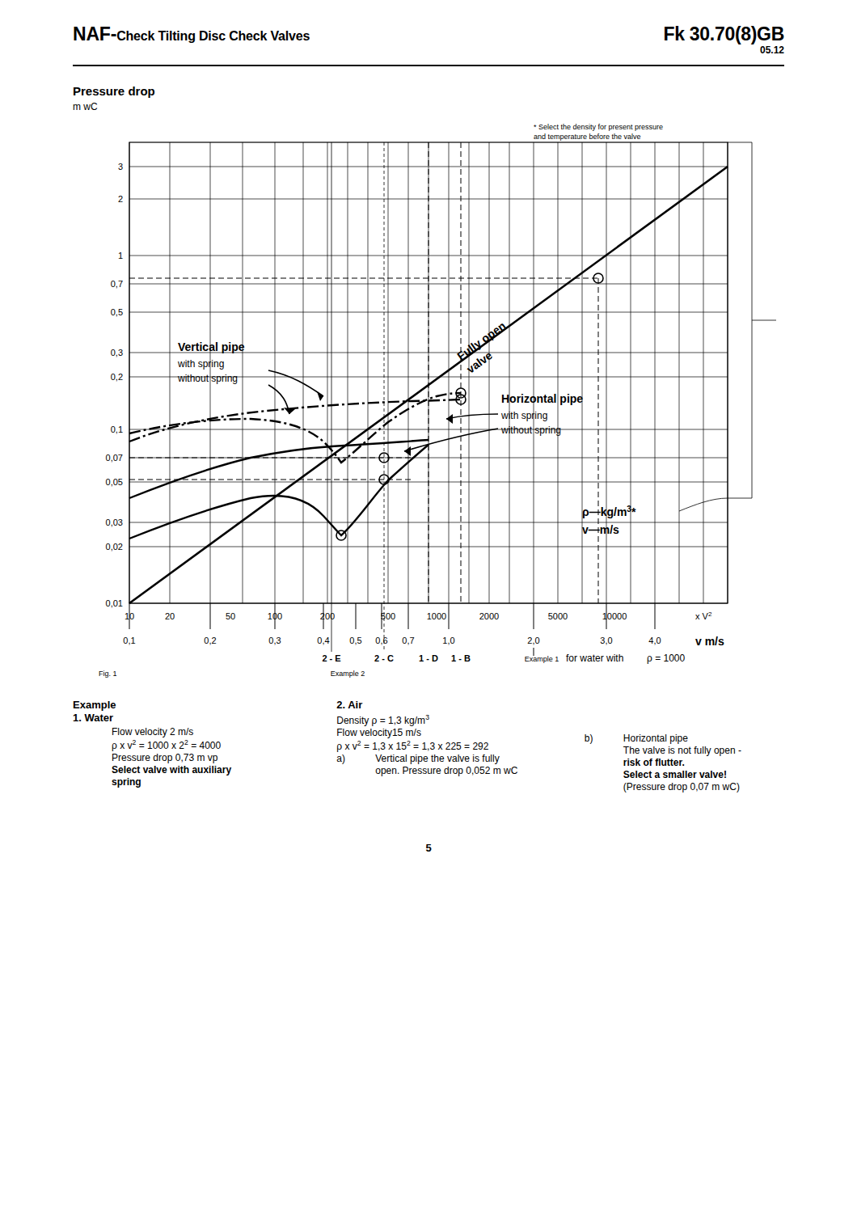NAF-Check Tilting Disc Check Valves
Fk 30.70(8)GB
05.12
Pressure drop
m wC
3 2 1 0,7 0,5 0,3 0,2 0,1 0,07 0,05 0,03 0,02 0,01 10 20 50 100 200 500 1000 2000 5000 10000 x V2 0,1 0,2 0,3 0,4 0,5 0,6 0,7 1,0 2,0 3,0 4,0 v m/s 2 - E 2 - C 1 - D 1 - B Example 2 Example 1 for water with ρ = 1000 Vertical pipe with spring without spring Horizontal pipe with spring without spring Fully open valve * Select the density for present pressure and temperature before the valve ρ—kg/m3* v—m/s
Fig. 1
Example
1. Water
Flow velocity 2 m/s
ρ x v2 = 1000 x 22 = 4000
Pressure drop 0,73 m vp
Select valve with auxiliary
spring
2. Air
Density ρ = 1,3 kg/m3
Flow velocity15 m/s
ρ x v2 = 1,3 x 152 = 1,3 x 225 = 292
a)
Vertical pipe the valve is fully
open. Pressure drop 0,052 m wC
b)
Horizontal pipe
The valve is not fully open -
risk of flutter.
Select a smaller valve!
(Pressure drop 0,07 m wC)
5